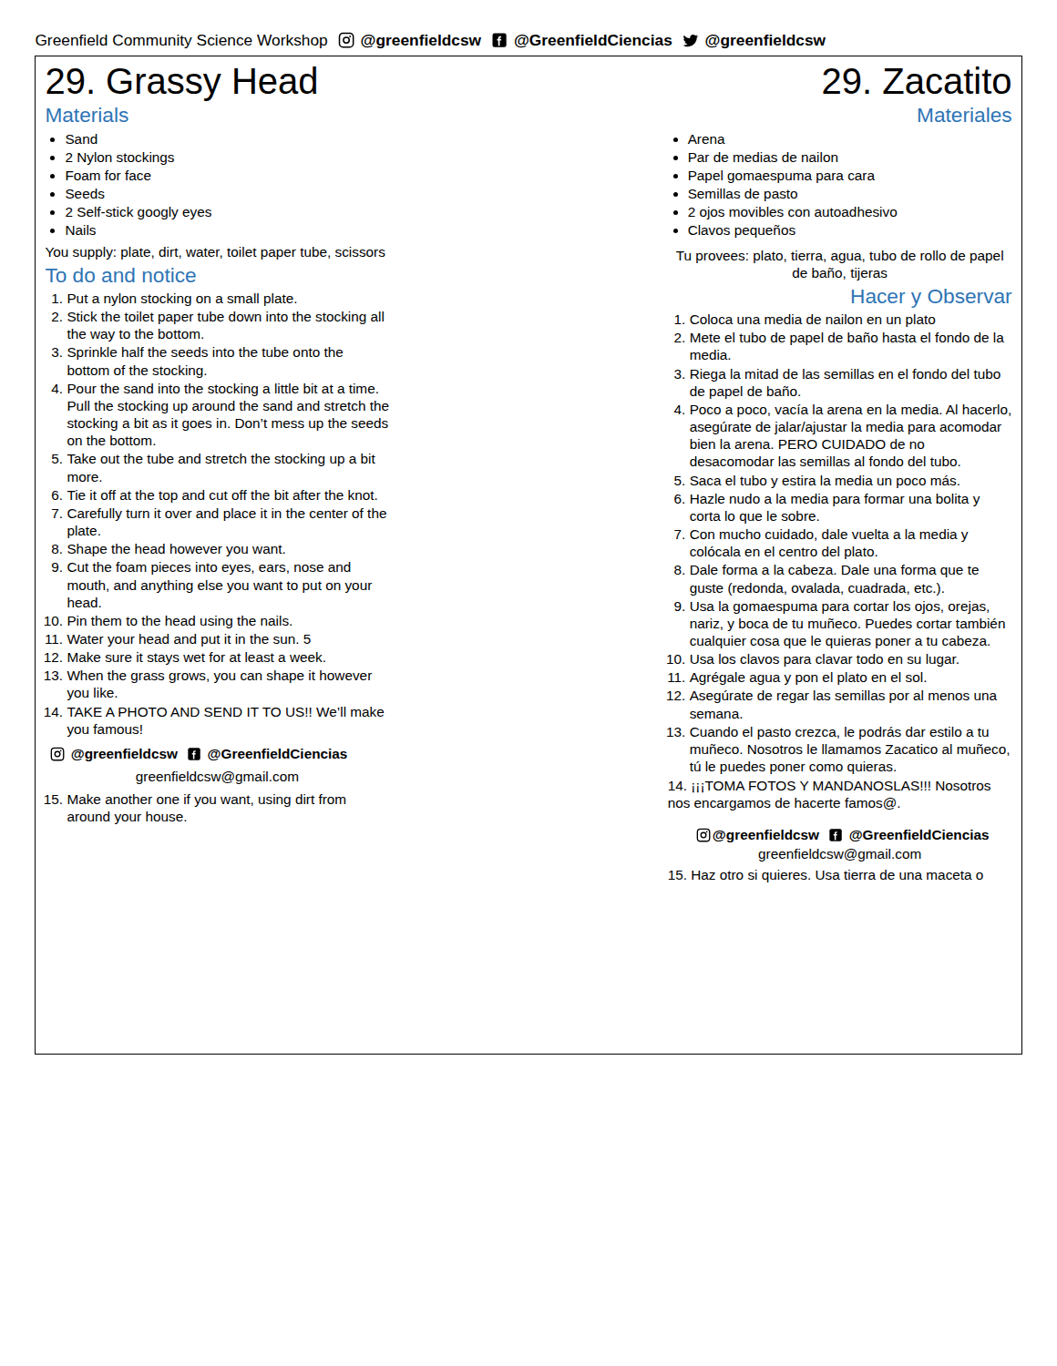Greenfield Community Science Workshop @greenfieldcsw @GreenfieldCiencias @greenfieldcsw
| 29. Grassy Head Materials Sand 2 Nylon stockings Foam for face Seeds 2 Self-stick googly eyes Nails You supply: plate, dirt, water, toilet paper tube, scissors To do and notice Put a nylon stocking on a small plate. Stick the toilet paper tube down into the stocking all the way to the bottom. Sprinkle half the seeds into the tube onto the bottom of the stocking. Pour the sand into the stocking a little bit at a time. Pull the stocking up around the sand and stretch the stocking a bit as it goes in. Don’t mess up the seeds on the bottom. Take out the tube and stretch the stocking up a bit more. Tie it off at the top and cut off the bit after the knot. Carefully turn it over and place it in the center of the plate. Shape the head however you want. Cut the foam pieces into eyes, ears, nose and mouth, and anything else you want to put on your head. Pin them to the head using the nails. Water your head and put it in the sun. 5 Make sure it stays wet for at least a week. When the grass grows, you can shape it however you like. TAKE A PHOTO AND SEND IT TO US!! We’ll make you famous! @greenfieldcsw @GreenfieldCiencias greenfieldcsw@gmail.com Make another one if you want, using dirt from around your house. | | 29. Zacatito Materiales Arena Par de medias de nailon Papel gomaespuma para cara Semillas de pasto 2 ojos movibles con autoadhesivo Clavos pequeños Tu provees: plato, tierra, agua, tubo de rollo de papel de baño, tijeras Hacer y Observar Coloca una media de nailon en un plato Mete el tubo de papel de baño hasta el fondo de la media. Riega la mitad de las semillas en el fondo del tubo de papel de baño. Poco a poco, vacía la arena en la media. Al hacerlo, asegúrate de jalar/ajustar la media para acomodar bien la arena. PERO CUIDADO de no desacomodar las semillas al fondo del tubo. Saca el tubo y estira la media un poco más. Hazle nudo a la media para formar una bolita y corta lo que le sobre. Con mucho cuidado, dale vuelta a la media y colócala en el centro del plato. Dale forma a la cabeza. Dale una forma que te guste (redonda, ovalada, cuadrada, etc.). Usa la gomaespuma para cortar los ojos, orejas, nariz, y boca de tu muñeco. Puedes cortar también cualquier cosa que le quieras poner a tu cabeza. Usa los clavos para clavar todo en su lugar. Agrégale agua y pon el plato en el sol. Asegúrate de regar las semillas por al menos una semana. Cuando el pasto crezca, le podrás dar estilo a tu muñeco. Nosotros le llamamos Zacatico al muñeco, tú le puedes poner como quieras. 14. ¡¡¡TOMA FOTOS Y MANDANOSLAS!!! Nosotros nos encargamos de hacerte famos@. @greenfieldcsw @GreenfieldCiencias greenfieldcsw@gmail.com 15. Haz otro si quieres. Usa tierra de una maceta o |